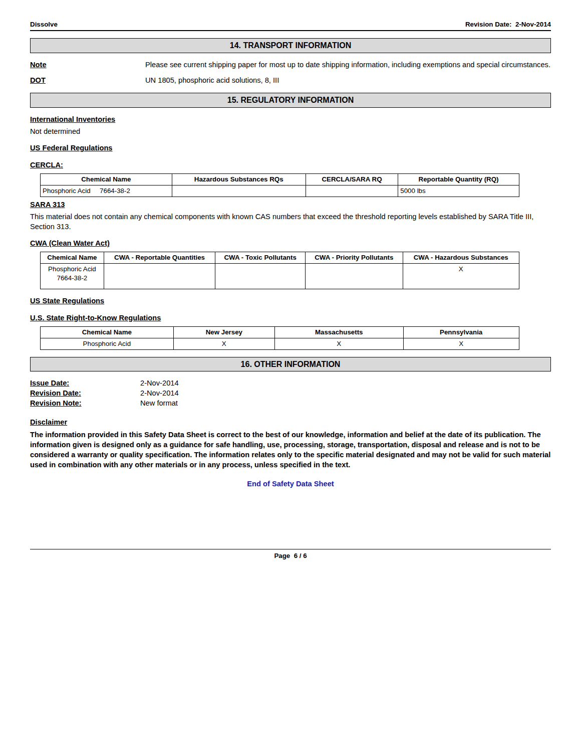Dissolve Revision Date: 2-Nov-2014
14. TRANSPORT INFORMATION
Note
Please see current shipping paper for most up to date shipping information, including exemptions and special circumstances.
DOT
UN 1805, phosphoric acid solutions, 8, III
15. REGULATORY INFORMATION
International Inventories
Not determined
US Federal Regulations
CERCLA:
| Chemical Name | Hazardous Substances RQs | CERCLA/SARA RQ | Reportable Quantity (RQ) |
| --- | --- | --- | --- |
| Phosphoric Acid 7664-38-2 | | | 5000 lbs |
SARA 313
This material does not contain any chemical components with known CAS numbers that exceed the threshold reporting levels established by SARA Title III, Section 313.
CWA (Clean Water Act)
| Chemical Name | CWA - Reportable Quantities | CWA - Toxic Pollutants | CWA - Priority Pollutants | CWA - Hazardous Substances |
| --- | --- | --- | --- | --- |
| Phosphoric Acid 7664-38-2 | | | | X |
US State Regulations
U.S. State Right-to-Know Regulations
| Chemical Name | New Jersey | Massachusetts | Pennsylvania |
| --- | --- | --- | --- |
| Phosphoric Acid | X | X | X |
16. OTHER INFORMATION
| Issue Date: | 2-Nov-2014 |
| Revision Date: | 2-Nov-2014 |
| Revision Note: | New format |
Disclaimer
The information provided in this Safety Data Sheet is correct to the best of our knowledge, information and belief at the date of its publication. The information given is designed only as a guidance for safe handling, use, processing, storage, transportation, disposal and release and is not to be considered a warranty or quality specification. The information relates only to the specific material designated and may not be valid for such material used in combination with any other materials or in any process, unless specified in the text.
End of Safety Data Sheet
Page 6 / 6